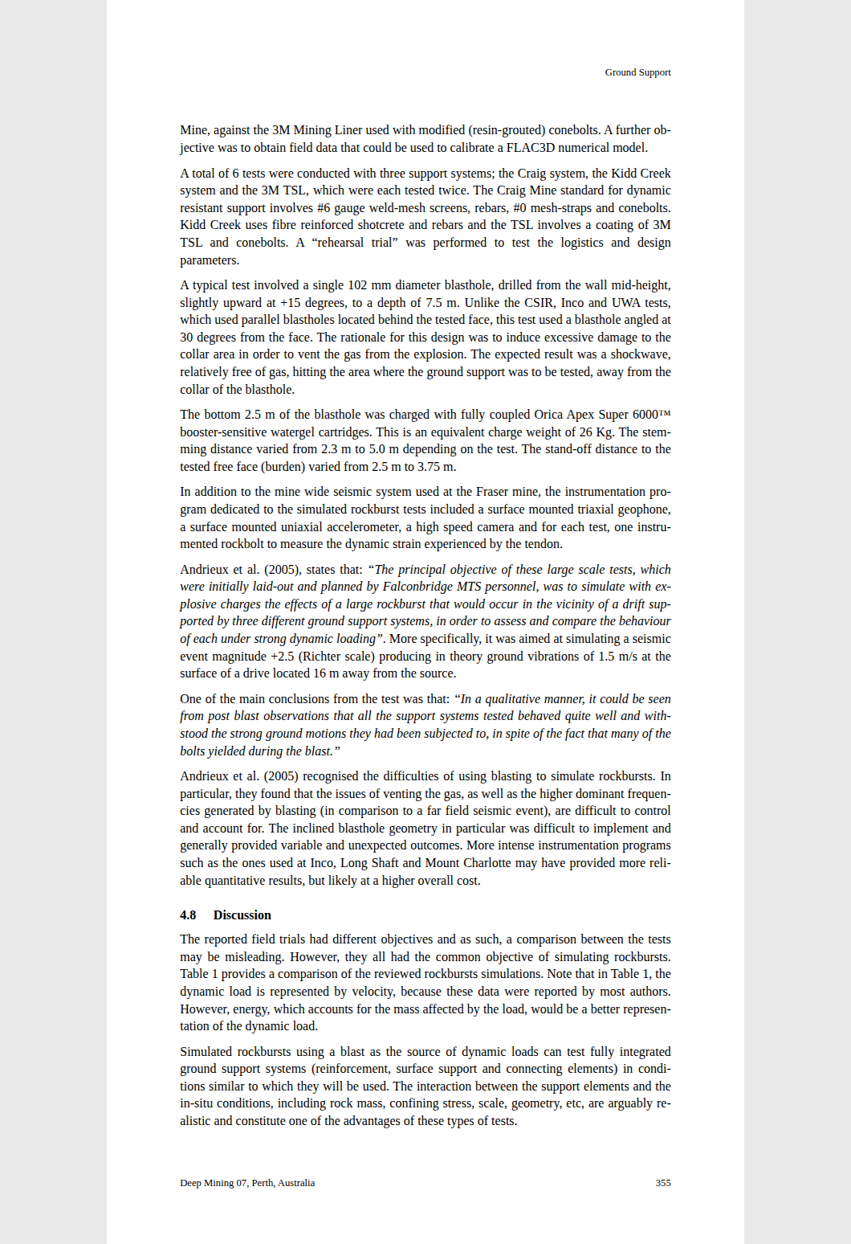Ground Support
Mine, against the 3M Mining Liner used with modified (resin-grouted) conebolts. A further objective was to obtain field data that could be used to calibrate a FLAC3D numerical model.
A total of 6 tests were conducted with three support systems; the Craig system, the Kidd Creek system and the 3M TSL, which were each tested twice. The Craig Mine standard for dynamic resistant support involves #6 gauge weld-mesh screens, rebars, #0 mesh-straps and conebolts. Kidd Creek uses fibre reinforced shotcrete and rebars and the TSL involves a coating of 3M TSL and conebolts. A “rehearsal trial” was performed to test the logistics and design parameters.
A typical test involved a single 102 mm diameter blasthole, drilled from the wall mid-height, slightly upward at +15 degrees, to a depth of 7.5 m. Unlike the CSIR, Inco and UWA tests, which used parallel blastholes located behind the tested face, this test used a blasthole angled at 30 degrees from the face. The rationale for this design was to induce excessive damage to the collar area in order to vent the gas from the explosion. The expected result was a shockwave, relatively free of gas, hitting the area where the ground support was to be tested, away from the collar of the blasthole.
The bottom 2.5 m of the blasthole was charged with fully coupled Orica Apex Super 6000™ booster-sensitive watergel cartridges. This is an equivalent charge weight of 26 Kg. The stemming distance varied from 2.3 m to 5.0 m depending on the test. The stand-off distance to the tested free face (burden) varied from 2.5 m to 3.75 m.
In addition to the mine wide seismic system used at the Fraser mine, the instrumentation program dedicated to the simulated rockburst tests included a surface mounted triaxial geophone, a surface mounted uniaxial accelerometer, a high speed camera and for each test, one instrumented rockbolt to measure the dynamic strain experienced by the tendon.
Andrieux et al. (2005), states that: “The principal objective of these large scale tests, which were initially laid-out and planned by Falconbridge MTS personnel, was to simulate with explosive charges the effects of a large rockburst that would occur in the vicinity of a drift supported by three different ground support systems, in order to assess and compare the behaviour of each under strong dynamic loading”. More specifically, it was aimed at simulating a seismic event magnitude +2.5 (Richter scale) producing in theory ground vibrations of 1.5 m/s at the surface of a drive located 16 m away from the source.
One of the main conclusions from the test was that: “In a qualitative manner, it could be seen from post blast observations that all the support systems tested behaved quite well and withstood the strong ground motions they had been subjected to, in spite of the fact that many of the bolts yielded during the blast.”
Andrieux et al. (2005) recognised the difficulties of using blasting to simulate rockbursts. In particular, they found that the issues of venting the gas, as well as the higher dominant frequencies generated by blasting (in comparison to a far field seismic event), are difficult to control and account for. The inclined blasthole geometry in particular was difficult to implement and generally provided variable and unexpected outcomes. More intense instrumentation programs such as the ones used at Inco, Long Shaft and Mount Charlotte may have provided more reliable quantitative results, but likely at a higher overall cost.
4.8 Discussion
The reported field trials had different objectives and as such, a comparison between the tests may be misleading. However, they all had the common objective of simulating rockbursts. Table 1 provides a comparison of the reviewed rockbursts simulations. Note that in Table 1, the dynamic load is represented by velocity, because these data were reported by most authors. However, energy, which accounts for the mass affected by the load, would be a better representation of the dynamic load.
Simulated rockbursts using a blast as the source of dynamic loads can test fully integrated ground support systems (reinforcement, surface support and connecting elements) in conditions similar to which they will be used. The interaction between the support elements and the in-situ conditions, including rock mass, confining stress, scale, geometry, etc, are arguably realistic and constitute one of the advantages of these types of tests.
Deep Mining 07, Perth, Australia
355